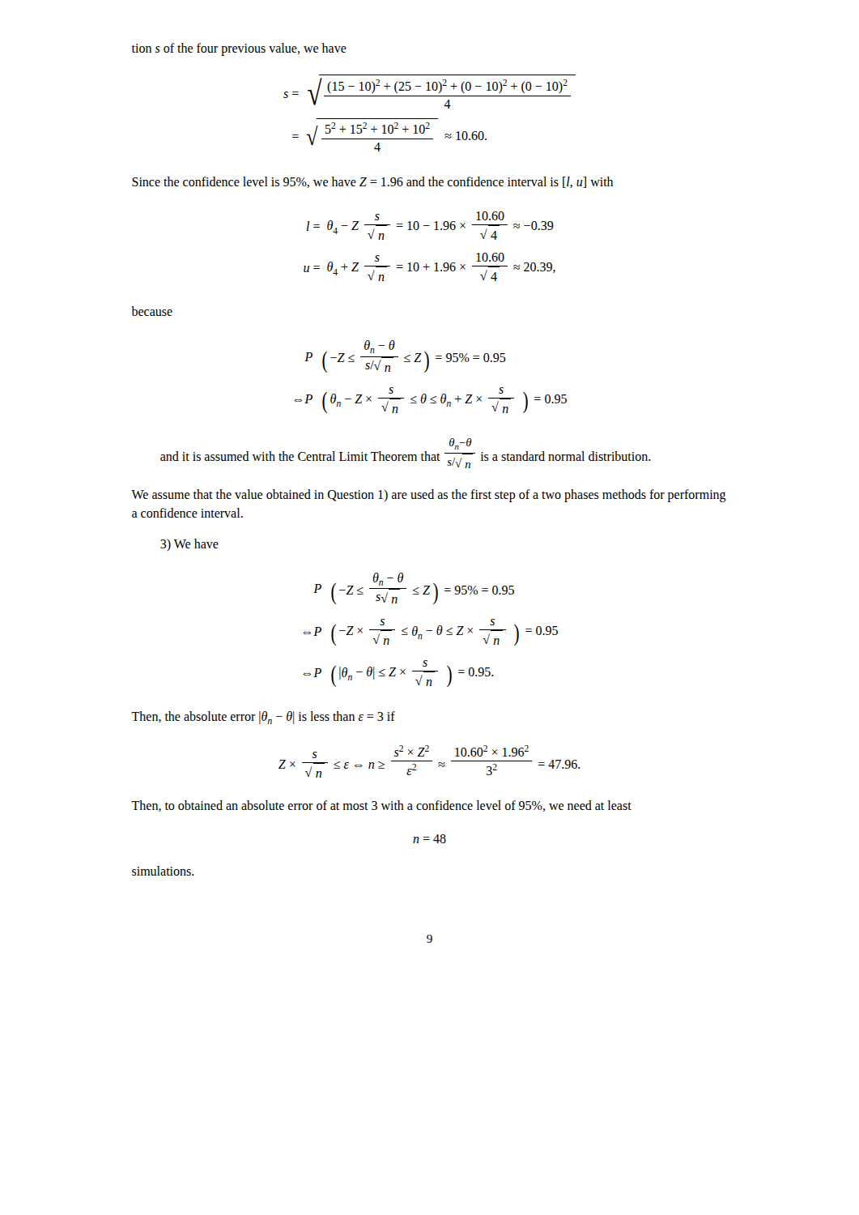tion s of the four previous value, we have
s = (15 − 10)2 + (25 − 10)2 + (0 − 10)2 + (0 − 10)2 4
= 52 + 152 + 102 + 102 4 ≈ 10.60.
Since the confidence level is 95%, we have Z = 1.96 and the confidence interval is [l, u] with
l = θ4 − Z sn = 10 − 1.96 × 10.604 ≈ −0.39
u = θ4 + Z sn = 10 + 1.96 × 10.604 ≈ 20.39,
because
P (−Z ≤ θn − θ s/n ≤ Z) = 95% = 0.95
⇔P (θn − Z × sn ≤ θ ≤ θn + Z × sn ) = 0.95
and it is assumed with the Central Limit Theorem that θn−θ s/n is a standard normal distribution.
We assume that the value obtained in Question 1) are used as the first step of a two phases methods for performing a confidence interval.
3) We have
P (−Z ≤ θn − θ sn ≤ Z) = 95% = 0.95
⇔P (−Z × sn ≤ θn − θ ≤ Z × sn ) = 0.95
⇔P (|θn − θ| ≤ Z × sn ) = 0.95.
Then, the absolute error |θn − θ| is less than ε = 3 if
Z × sn ≤ ε ⇔ n ≥ s2 × Z2 ε2 ≈ 10.602 × 1.96232 = 47.96.
Then, to obtained an absolute error of at most 3 with a confidence level of 95%, we need at least
n = 48
simulations.
9